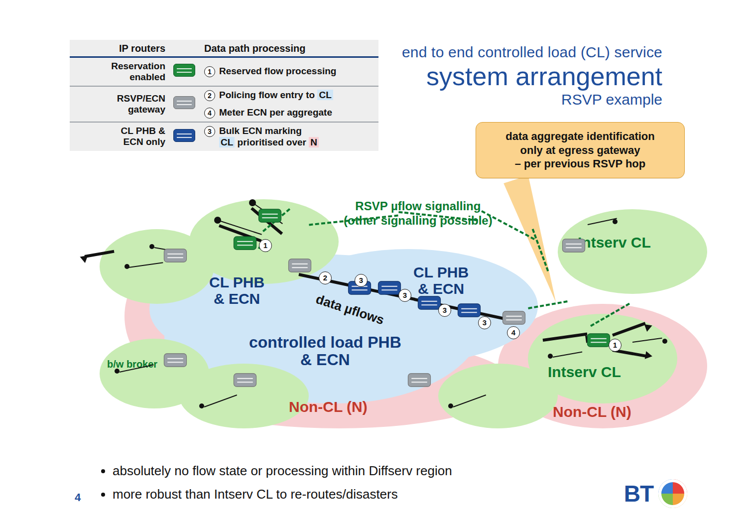| IP routers | | Data path processing |
| Reservation enabled | | 1 Reserved flow processing |
| RSVP/ECN gateway | | 2 Policing flow entry to CL |
| 4 Meter ECN per aggregate |
| CL PHB & ECN only | | 3 Bulk ECN marking CL prioritised over N |
end to end controlled load (CL) service
system arrangement
RSVP example
data aggregate identification
only at egress gateway
– per previous RSVP hop
CL PHB
& ECN
CL PHB
& ECN
controlled load PHB
& ECN
Non-CL (N)
Non-CL (N)
Intserv CL
Intserv CL
b/w broker
RSVP µflow signalling
(other signalling possible)
data µflows
1
2
3
3
3
3
4
1
4
absolutely no flow state or processing within Diffserv region
more robust than Intserv CL to re-routes/disasters
BT